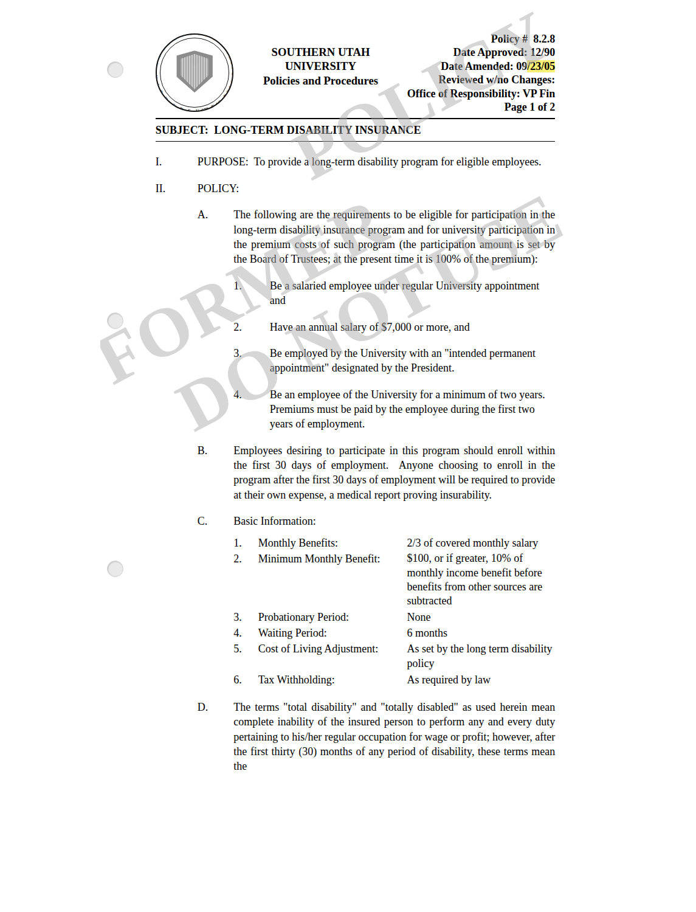S O U T H E R N U T A H U N I V E R S I T Y C E D A R C I T Y 1 8 9 7
SOUTHERN UTAH UNIVERSITY
Policies and Procedures
Policy # 8.2.8
Date Approved: 12/90
Date Amended: 09/23/05
Reviewed w/no Changes:
Office of Responsibility: VP Fin
Page 1 of 2
SUBJECT: LONG-TERM DISABILITY INSURANCE
I.
PURPOSE: To provide a long-term disability program for eligible employees.
II.
POLICY:
A.
The following are the requirements to be eligible for participation in the long-term disability insurance program and for university participation in the premium costs of such program (the participation amount is set by the Board of Trustees; at the present time it is 100% of the premium):
1.
Be a salaried employee under regular University appointment and
2.
Have an annual salary of $7,000 or more, and
3.
Be employed by the University with an "intended permanent appointment" designated by the President.
4.
Be an employee of the University for a minimum of two years. Premiums must be paid by the employee during the first two years of employment.
B.
Employees desiring to participate in this program should enroll within the first 30 days of employment. Anyone choosing to enroll in the program after the first 30 days of employment will be required to provide at their own expense, a medical report proving insurability.
C.
Basic Information:
1.
Monthly Benefits:
2/3 of covered monthly salary
2.
Minimum Monthly Benefit:
$100, or if greater, 10% of monthly income benefit before benefits from other sources are subtracted
3.
Probationary Period:
None
4.
Waiting Period:
6 months
5.
Cost of Living Adjustment:
As set by the long term disability policy
6.
Tax Withholding:
As required by law
D.
The terms "total disability" and "totally disabled" as used herein mean complete inability of the insured person to perform any and every duty pertaining to his/her regular occupation for wage or profit; however, after the first thirty (30) months of any period of disability, these terms mean the
FORMER
POLICY
DO NOT
USE